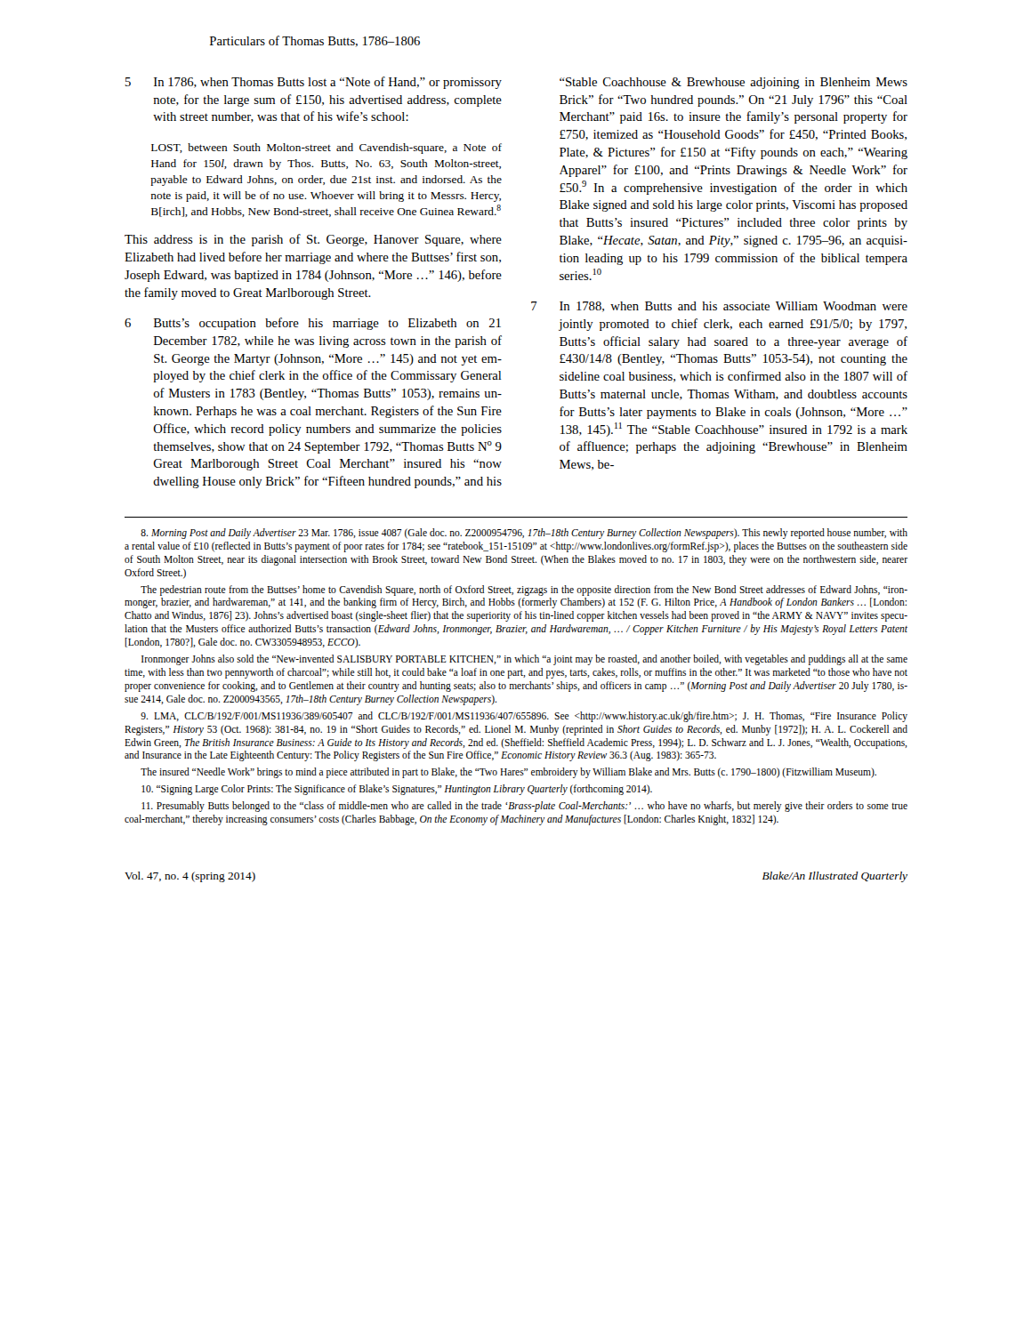Particulars of Thomas Butts, 1786–1806
5 In 1786, when Thomas Butts lost a “Note of Hand,” or promissory note, for the large sum of £150, his advertised address, complete with street number, was that of his wife’s school:
LOST, between South Molton-street and Cavendish-square, a Note of Hand for 150l, drawn by Thos. Butts, No. 63, South Molton-street, payable to Edward Johns, on order, due 21st inst. and indorsed. As the note is paid, it will be of no use. Whoever will bring it to Messrs. Hercy, B[irch], and Hobbs, New Bond-street, shall receive One Guinea Reward.8
This address is in the parish of St. George, Hanover Square, where Elizabeth had lived before her marriage and where the Buttses’ first son, Joseph Edward, was baptized in 1784 (Johnson, “More …” 146), before the family moved to Great Marlborough Street.
6 Butts’s occupation before his marriage to Elizabeth on 21 December 1782, while he was living across town in the parish of St. George the Martyr (Johnson, “More …” 145) and not yet employed by the chief clerk in the office of the Commissary General of Musters in 1783 (Bentley, “Thomas Butts” 1053), remains unknown. Perhaps he was a coal merchant. Registers of the Sun Fire Office, which record policy numbers and summarize the policies themselves, show that on 24 September 1792, “Thomas Butts No 9 Great Marlborough Street Coal Merchant” insured his “now dwelling House only Brick” for “Fifteen hundred pounds,” and his “Stable Coachhouse & Brewhouse adjoining in Blenheim Mews Brick” for “Two hundred pounds.” On “21 July 1796” this “Coal Merchant” paid 16s. to insure the family’s personal property for £750, itemized as “Household Goods” for £450, “Printed Books, Plate, & Pictures” for £150 at “Fifty pounds on each,” “Wearing Apparel” for £100, and “Prints Drawings & Needle Work” for £50.9 In a comprehensive investigation of the order in which Blake signed and sold his large color prints, Viscomi has proposed that Butts’s insured “Pictures” included three color prints by Blake, “Hecate, Satan, and Pity,” signed c. 1795–96, an acquisition leading up to his 1799 commission of the biblical tempera series.10
7 In 1788, when Butts and his associate William Woodman were jointly promoted to chief clerk, each earned £91/5/0; by 1797, Butts’s official salary had soared to a three-year average of £430/14/8 (Bentley, “Thomas Butts” 1053-54), not counting the sideline coal business, which is confirmed also in the 1807 will of Butts’s maternal uncle, Thomas Witham, and doubtless accounts for Butts’s later payments to Blake in coals (Johnson, “More …” 138, 145).11 The “Stable Coachhouse” insured in 1792 is a mark of affluence; perhaps the adjoining “Brewhouse” in Blenheim Mews, be-
8. Morning Post and Daily Advertiser 23 Mar. 1786, issue 4087 (Gale doc. no. Z2000954796, 17th–18th Century Burney Collection Newspapers). This newly reported house number, with a rental value of £10 (reflected in Butts’s payment of poor rates for 1784; see “ratebook_151-15109” at <http://www.londonlives.org/formRef.jsp>), places the Buttses on the southeastern side of South Molton Street, near its diagonal intersection with Brook Street, toward New Bond Street. (When the Blakes moved to no. 17 in 1803, they were on the northwestern side, nearer Oxford Street.)
The pedestrian route from the Buttses’ home to Cavendish Square, north of Oxford Street, zigzags in the opposite direction from the New Bond Street addresses of Edward Johns, “ironmonger, brazier, and hardwareman,” at 141, and the banking firm of Hercy, Birch, and Hobbs (formerly Chambers) at 152 (F. G. Hilton Price, A Handbook of London Bankers … [London: Chatto and Windus, 1876] 23). Johns’s advertised boast (single-sheet flier) that the superiority of his tin-lined copper kitchen vessels had been proved in “the ARMY & NAVY” invites speculation that the Musters office authorized Butts’s transaction (Edward Johns, Ironmonger, Brazier, and Hardwareman, … / Copper Kitchen Furniture / by His Majesty’s Royal Letters Patent [London, 1780?], Gale doc. no. CW3305948953, ECCO).
Ironmonger Johns also sold the “New-invented SALISBURY PORTABLE KITCHEN,” in which “a joint may be roasted, and another boiled, with vegetables and puddings all at the same time, with less than two pennyworth of charcoal”; while still hot, it could bake “a loaf in one part, and pyes, tarts, cakes, rolls, or muffins in the other.” It was marketed “to those who have not proper convenience for cooking, and to Gentlemen at their country and hunting seats; also to merchants’ ships, and officers in camp …” (Morning Post and Daily Advertiser 20 July 1780, issue 2414, Gale doc. no. Z2000943565, 17th–18th Century Burney Collection Newspapers).
9. LMA, CLC/B/192/F/001/MS11936/389/605407 and CLC/B/192/F/001/MS11936/407/655896. See <http://www.history.ac.uk/gh/fire.htm>; J. H. Thomas, “Fire Insurance Policy Registers,” History 53 (Oct. 1968): 381-84, no. 19 in “Short Guides to Records,” ed. Lionel M. Munby (reprinted in Short Guides to Records, ed. Munby [1972]); H. A. L. Cockerell and Edwin Green, The British Insurance Business: A Guide to Its History and Records, 2nd ed. (Sheffield: Sheffield Academic Press, 1994); L. D. Schwarz and L. J. Jones, “Wealth, Occupations, and Insurance in the Late Eighteenth Century: The Policy Registers of the Sun Fire Office,” Economic History Review 36.3 (Aug. 1983): 365-73.
The insured “Needle Work” brings to mind a piece attributed in part to Blake, the “Two Hares” embroidery by William Blake and Mrs. Butts (c. 1790–1800) (Fitzwilliam Museum).
10. “Signing Large Color Prints: The Significance of Blake’s Signatures,” Huntington Library Quarterly (forthcoming 2014).
11. Presumably Butts belonged to the “class of middle-men who are called in the trade ‘Brass-plate Coal-Merchants:’ … who have no wharfs, but merely give their orders to some true coal-merchant,” thereby increasing consumers’ costs (Charles Babbage, On the Economy of Machinery and Manufactures [London: Charles Knight, 1832] 124).
Vol. 47, no. 4 (spring 2014)
Blake/An Illustrated Quarterly